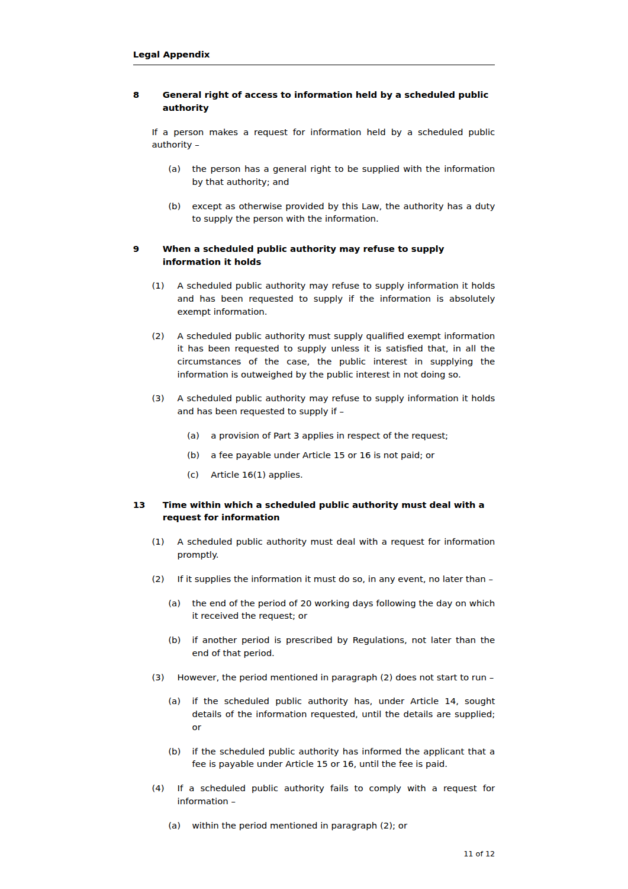Legal Appendix
8
General right of access to information held by a scheduled public authority
If a person makes a request for information held by a scheduled public authority –
(a)
the person has a general right to be supplied with the information by that authority; and
(b)
except as otherwise provided by this Law, the authority has a duty to supply the person with the information.
9
When a scheduled public authority may refuse to supply information it holds
(1)
A scheduled public authority may refuse to supply information it holds and has been requested to supply if the information is absolutely exempt information.
(2)
A scheduled public authority must supply qualified exempt information it has been requested to supply unless it is satisfied that, in all the circumstances of the case, the public interest in supplying the information is outweighed by the public interest in not doing so.
(3)
A scheduled public authority may refuse to supply information it holds and has been requested to supply if –
(a)
a provision of Part 3 applies in respect of the request;
(b)
a fee payable under Article 15 or 16 is not paid; or
(c)
Article 16(1) applies.
13
Time within which a scheduled public authority must deal with a request for information
(1)
A scheduled public authority must deal with a request for information promptly.
(2)
If it supplies the information it must do so, in any event, no later than –
(a)
the end of the period of 20 working days following the day on which it received the request; or
(b)
if another period is prescribed by Regulations, not later than the end of that period.
(3)
However, the period mentioned in paragraph (2) does not start to run –
(a)
if the scheduled public authority has, under Article 14, sought details of the information requested, until the details are supplied; or
(b)
if the scheduled public authority has informed the applicant that a fee is payable under Article 15 or 16, until the fee is paid.
(4)
If a scheduled public authority fails to comply with a request for information –
(a)
within the period mentioned in paragraph (2); or
11 of 12